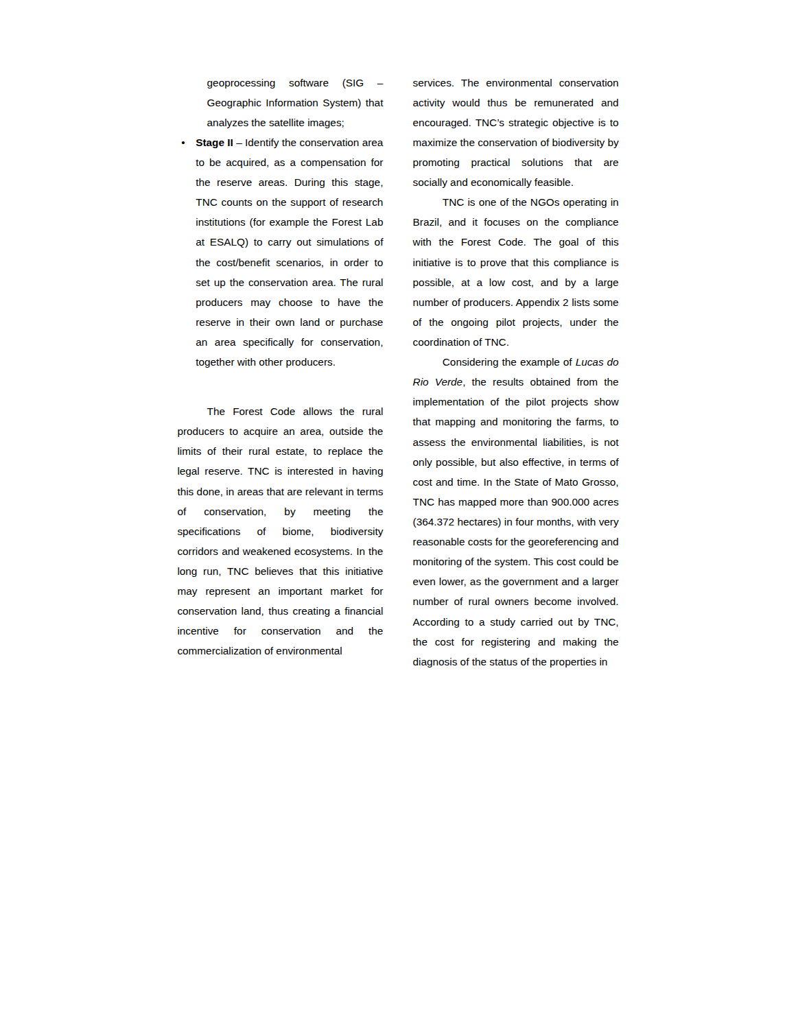geoprocessing software (SIG – Geographic Information System) that analyzes the satellite images;
Stage II – Identify the conservation area to be acquired, as a compensation for the reserve areas. During this stage, TNC counts on the support of research institutions (for example the Forest Lab at ESALQ) to carry out simulations of the cost/benefit scenarios, in order to set up the conservation area. The rural producers may choose to have the reserve in their own land or purchase an area specifically for conservation, together with other producers.
The Forest Code allows the rural producers to acquire an area, outside the limits of their rural estate, to replace the legal reserve. TNC is interested in having this done, in areas that are relevant in terms of conservation, by meeting the specifications of biome, biodiversity corridors and weakened ecosystems. In the long run, TNC believes that this initiative may represent an important market for conservation land, thus creating a financial incentive for conservation and the commercialization of environmental
services. The environmental conservation activity would thus be remunerated and encouraged. TNC’s strategic objective is to maximize the conservation of biodiversity by promoting practical solutions that are socially and economically feasible.
TNC is one of the NGOs operating in Brazil, and it focuses on the compliance with the Forest Code. The goal of this initiative is to prove that this compliance is possible, at a low cost, and by a large number of producers. Appendix 2 lists some of the ongoing pilot projects, under the coordination of TNC.
Considering the example of Lucas do Rio Verde, the results obtained from the implementation of the pilot projects show that mapping and monitoring the farms, to assess the environmental liabilities, is not only possible, but also effective, in terms of cost and time. In the State of Mato Grosso, TNC has mapped more than 900.000 acres (364.372 hectares) in four months, with very reasonable costs for the georeferencing and monitoring of the system. This cost could be even lower, as the government and a larger number of rural owners become involved. According to a study carried out by TNC, the cost for registering and making the diagnosis of the status of the properties in